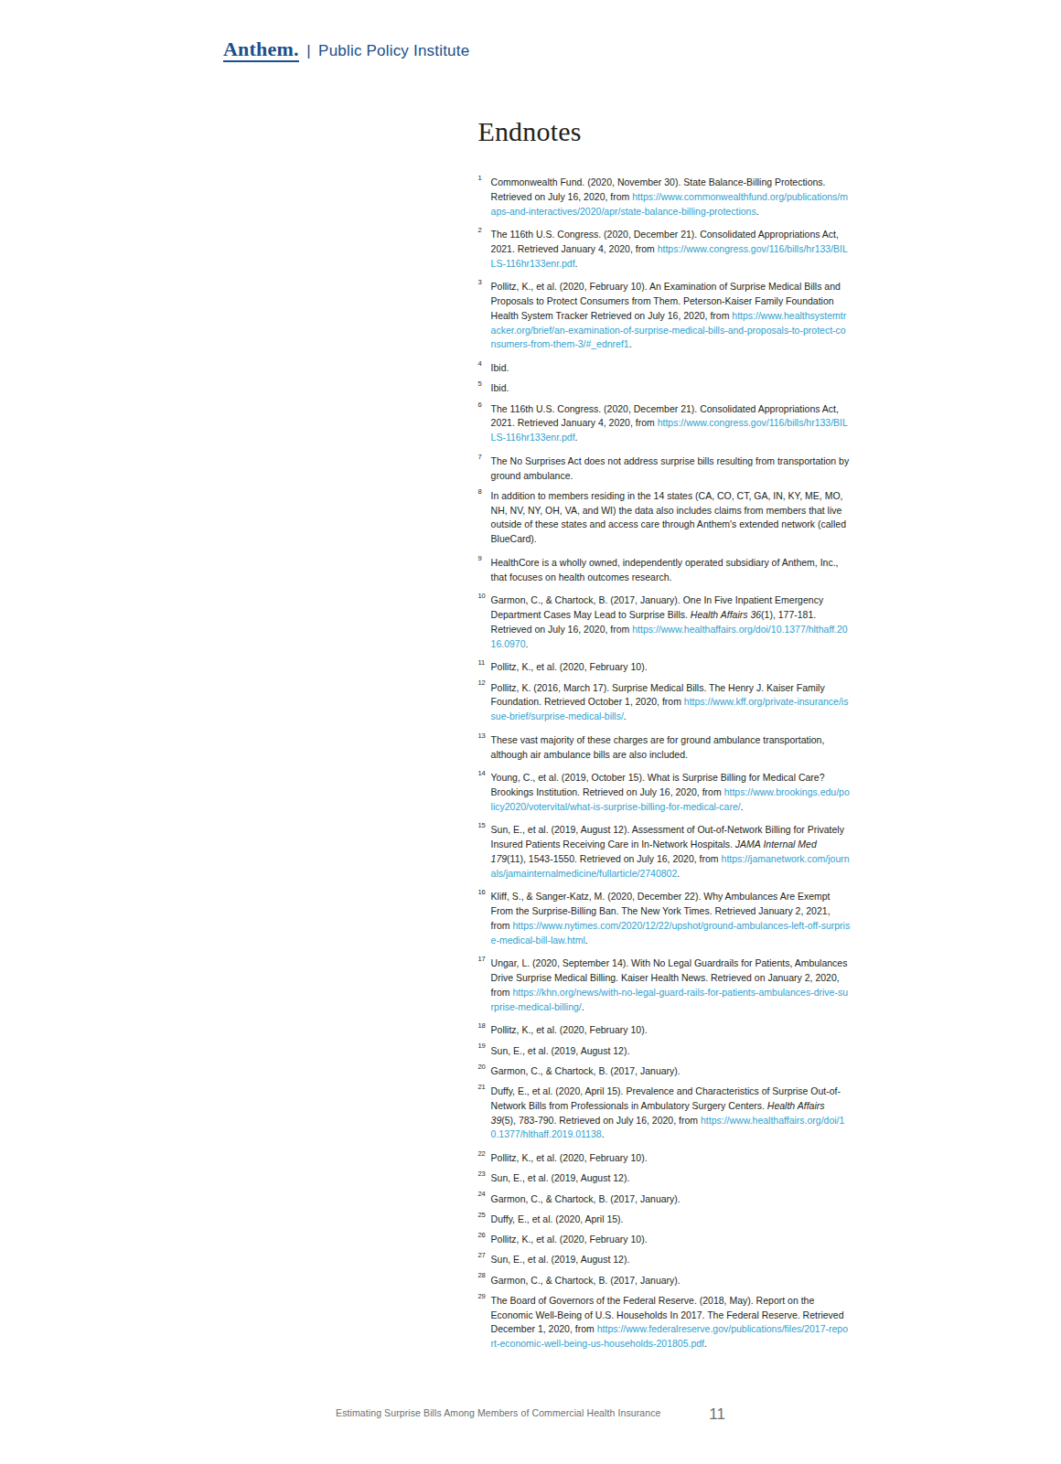Anthem. | Public Policy Institute
Endnotes
Commonwealth Fund. (2020, November 30). State Balance-Billing Protections. Retrieved on July 16, 2020, from https://www.commonwealthfund.org/publications/maps-and-interactives/2020/apr/state-balance-billing-protections.
The 116th U.S. Congress. (2020, December 21). Consolidated Appropriations Act, 2021. Retrieved January 4, 2020, from https://www.congress.gov/116/bills/hr133/BILLS-116hr133enr.pdf.
Pollitz, K., et al. (2020, February 10). An Examination of Surprise Medical Bills and Proposals to Protect Consumers from Them. Peterson-Kaiser Family Foundation Health System Tracker Retrieved on July 16, 2020, from https://www.healthsystemtracker.org/brief/an-examination-of-surprise-medical-bills-and-proposals-to-protect-consumers-from-them-3/#_ednref1.
Ibid.
Ibid.
The 116th U.S. Congress. (2020, December 21). Consolidated Appropriations Act, 2021. Retrieved January 4, 2020, from https://www.congress.gov/116/bills/hr133/BILLS-116hr133enr.pdf.
The No Surprises Act does not address surprise bills resulting from transportation by ground ambulance.
In addition to members residing in the 14 states (CA, CO, CT, GA, IN, KY, ME, MO, NH, NV, NY, OH, VA, and WI) the data also includes claims from members that live outside of these states and access care through Anthem's extended network (called BlueCard).
HealthCore is a wholly owned, independently operated subsidiary of Anthem, Inc., that focuses on health outcomes research.
Garmon, C., & Chartock, B. (2017, January). One In Five Inpatient Emergency Department Cases May Lead to Surprise Bills. Health Affairs 36(1), 177-181. Retrieved on July 16, 2020, from https://www.healthaffairs.org/doi/10.1377/hlthaff.2016.0970.
Pollitz, K., et al. (2020, February 10).
Pollitz, K. (2016, March 17). Surprise Medical Bills. The Henry J. Kaiser Family Foundation. Retrieved October 1, 2020, from https://www.kff.org/private-insurance/issue-brief/surprise-medical-bills/.
These vast majority of these charges are for ground ambulance transportation, although air ambulance bills are also included.
Young, C., et al. (2019, October 15). What is Surprise Billing for Medical Care? Brookings Institution. Retrieved on July 16, 2020, from https://www.brookings.edu/policy2020/votervital/what-is-surprise-billing-for-medical-care/.
Sun, E., et al. (2019, August 12). Assessment of Out-of-Network Billing for Privately Insured Patients Receiving Care in In-Network Hospitals. JAMA Internal Med 179(11), 1543-1550. Retrieved on July 16, 2020, from https://jamanetwork.com/journals/jamainternalmedicine/fullarticle/2740802.
Kliff, S., & Sanger-Katz, M. (2020, December 22). Why Ambulances Are Exempt From the Surprise-Billing Ban. The New York Times. Retrieved January 2, 2021, from https://www.nytimes.com/2020/12/22/upshot/ground-ambulances-left-off-surprise-medical-bill-law.html.
Ungar, L. (2020, September 14). With No Legal Guardrails for Patients, Ambulances Drive Surprise Medical Billing. Kaiser Health News. Retrieved on January 2, 2020, from https://khn.org/news/with-no-legal-guard-rails-for-patients-ambulances-drive-surprise-medical-billing/.
Pollitz, K., et al. (2020, February 10).
Sun, E., et al. (2019, August 12).
Garmon, C., & Chartock, B. (2017, January).
Duffy, E., et al. (2020, April 15). Prevalence and Characteristics of Surprise Out-of-Network Bills from Professionals in Ambulatory Surgery Centers. Health Affairs 39(5), 783-790. Retrieved on July 16, 2020, from https://www.healthaffairs.org/doi/10.1377/hlthaff.2019.01138.
Pollitz, K., et al. (2020, February 10).
Sun, E., et al. (2019, August 12).
Garmon, C., & Chartock, B. (2017, January).
Duffy, E., et al. (2020, April 15).
Pollitz, K., et al. (2020, February 10).
Sun, E., et al. (2019, August 12).
Garmon, C., & Chartock, B. (2017, January).
The Board of Governors of the Federal Reserve. (2018, May). Report on the Economic Well-Being of U.S. Households In 2017. The Federal Reserve. Retrieved December 1, 2020, from https://www.federalreserve.gov/publications/files/2017-report-economic-well-being-us-households-201805.pdf.
Estimating Surprise Bills Among Members of Commercial Health Insurance 11